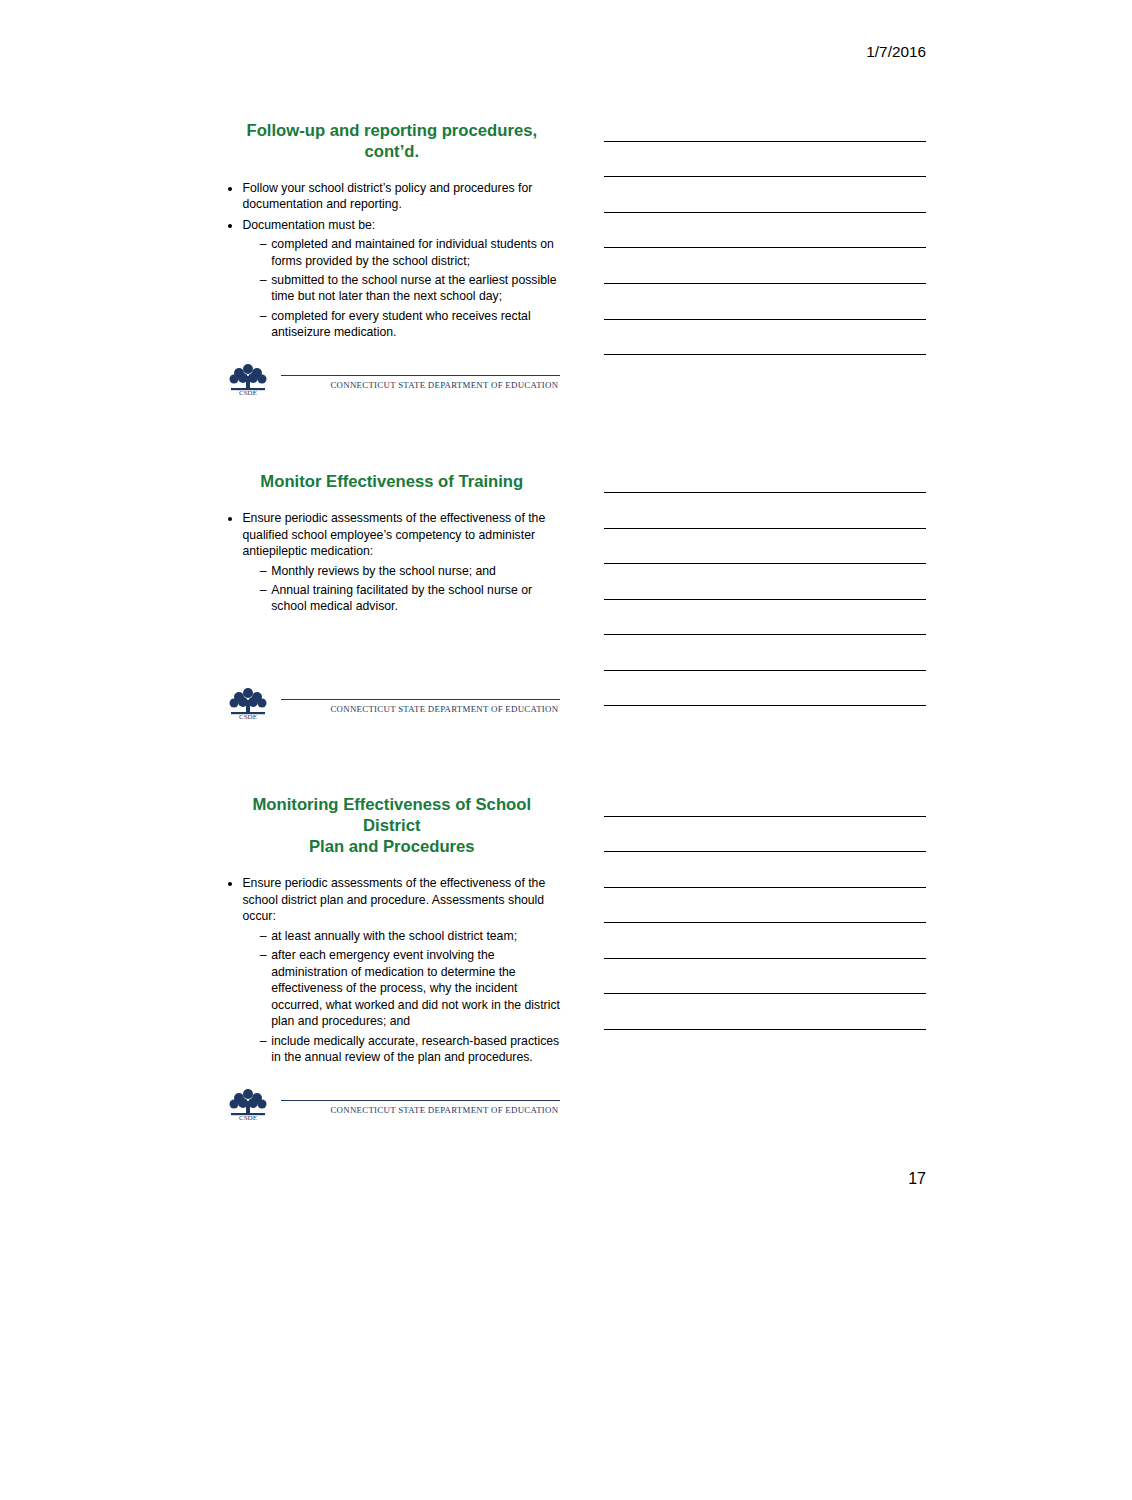1/7/2016
Follow-up and reporting procedures,
cont’d.
Follow your school district’s policy and procedures for documentation and reporting.
Documentation must be:
completed and maintained for individual students on forms provided by the school district;
submitted to the school nurse at the earliest possible time but not later than the next school day;
completed for every student who receives rectal antiseizure medication.
CSDE
CONNECTICUT STATE DEPARTMENT OF EDUCATION
Monitor Effectiveness of Training
Ensure periodic assessments of the effectiveness of the qualified school employee’s competency to administer antiepileptic medication:
Monthly reviews by the school nurse; and
Annual training facilitated by the school nurse or school medical advisor.
CSDE
CONNECTICUT STATE DEPARTMENT OF EDUCATION
Monitoring Effectiveness of School District
Plan and Procedures
Ensure periodic assessments of the effectiveness of the school district plan and procedure. Assessments should occur:
at least annually with the school district team;
after each emergency event involving the administration of medication to determine the effectiveness of the process, why the incident occurred, what worked and did not work in the district plan and procedures; and
include medically accurate, research-based practices in the annual review of the plan and procedures.
CSDE
CONNECTICUT STATE DEPARTMENT OF EDUCATION
17